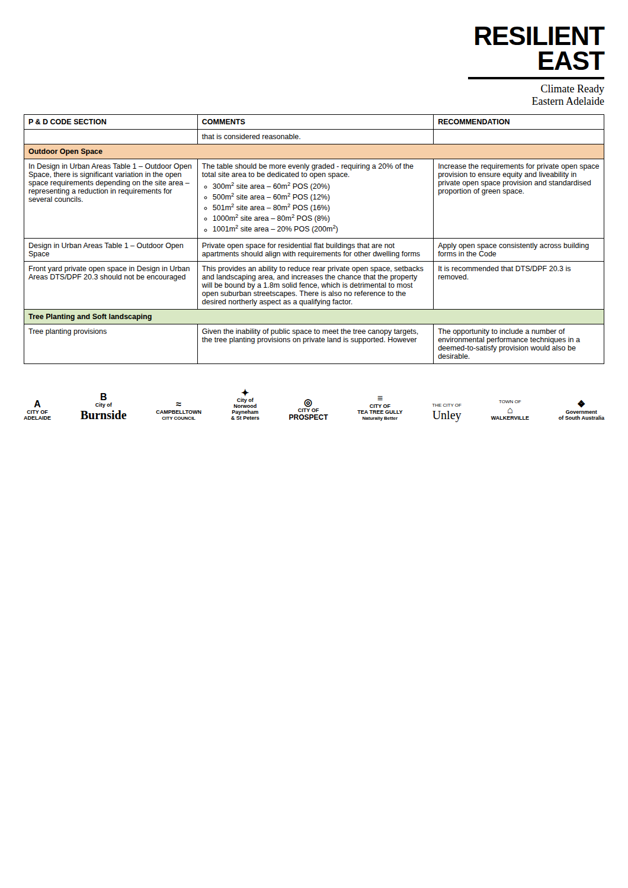RESILIENT
EAST
Climate Ready
Eastern Adelaide
| P & D CODE SECTION | COMMENTS | RECOMMENDATION |
| --- | --- | --- |
| | that is considered reasonable. | |
| Outdoor Open Space |
| In Design in Urban Areas Table 1 – Outdoor Open Space, there is significant variation in the open space requirements depending on the site area – representing a reduction in requirements for several councils. | The table should be more evenly graded - requiring a 20% of the total site area to be dedicated to open space. 300m 2 site area – 60m 2 POS (20%) 500m 2 site area – 60m 2 POS (12%) 501m 2 site area – 80m 2 POS (16%) 1000m 2 site area – 80m 2 POS (8%) 1001m 2 site area – 20% POS (200m 2 ) | Increase the requirements for private open space provision to ensure equity and liveability in private open space provision and standardised proportion of green space. |
| Design in Urban Areas Table 1 – Outdoor Open Space | Private open space for residential flat buildings that are not apartments should align with requirements for other dwelling forms | Apply open space consistently across building forms in the Code |
| Front yard private open space in Design in Urban Areas DTS/DPF 20.3 should not be encouraged | This provides an ability to reduce rear private open space, setbacks and landscaping area, and increases the chance that the property will be bound by a 1.8m solid fence, which is detrimental to most open suburban streetscapes. There is also no reference to the desired northerly aspect as a qualifying factor. | It is recommended that DTS/DPF 20.3 is removed. |
| Tree Planting and Soft landscaping |
| Tree planting provisions | Given the inability of public space to meet the tree canopy targets, the tree planting provisions on private land is supported. However | The opportunity to include a number of environmental performance techniques in a deemed-to-satisfy provision would also be desirable. |
A
CITY OF
ADELAIDE
B
City of
Burnside
≈
CAMPBELLTOWN
CITY COUNCIL
✦
City of
Norwood
Payneham
& St Peters
◎
CITY OF
PROSPECT
≡
CITY OF
TEA TREE GULLY
Naturally Better
THE CITY OF
Unley
TOWN OF
⌂
WALKERVILLE
❖
Government
of South Australia